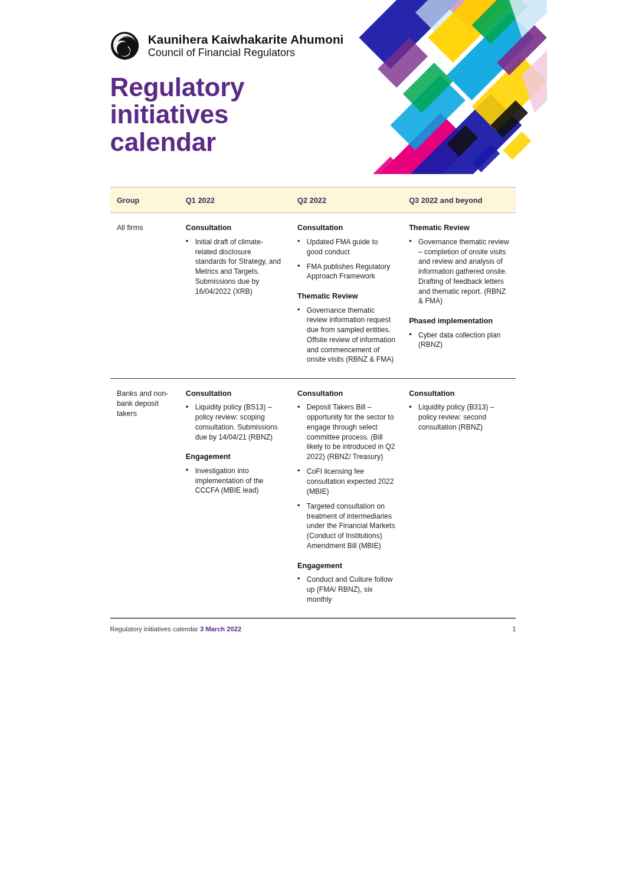Kaunihera Kaiwhakarite Ahumoni
Council of Financial Regulators
Regulatory
initiatives
calendar
| Group | Q1 2022 | Q2 2022 | Q3 2022 and beyond |
| --- | --- | --- | --- |
| All firms | Consultation Initial draft of climate-related disclosure standards for Strategy, and Metrics and Targets. Submissions due by 16/04/2022 (XRB) | Consultation Updated FMA guide to good conduct FMA publishes Regulatory Approach Framework Thematic Review Governance thematic review information request due from sampled entities. Offsite review of information and commencement of onsite visits (RBNZ & FMA) | Thematic Review Governance thematic review – completion of onsite visits and review and analysis of information gathered onsite. Drafting of feedback letters and thematic report. (RBNZ & FMA) Phased implementation Cyber data collection plan (RBNZ) |
| Banks and non-bank deposit takers | Consultation Liquidity policy (BS13) – policy review: scoping consultation. Submissions due by 14/04/21 (RBNZ) Engagement Investigation into implementation of the CCCFA (MBIE lead) | Consultation Deposit Takers Bill – opportunity for the sector to engage through select committee process. (Bill likely to be introduced in Q2 2022) (RBNZ/ Treasury) CoFI licensing fee consultation expected 2022 (MBIE) Targeted consultation on treatment of intermediaries under the Financial Markets (Conduct of Institutions) Amendment Bill (MBIE) Engagement Conduct and Culture follow up (FMA/ RBNZ), six monthly | Consultation Liquidity policy (B313) – policy review: second consultation (RBNZ) |
Regulatory initiatives calendar 3 March 2022
1